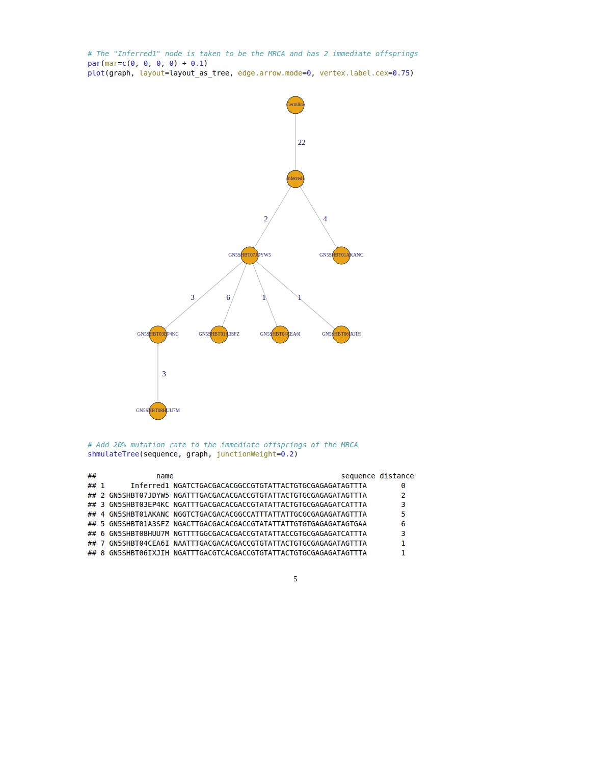# The "Inferred1" node is taken to be the MRCA and has 2 immediate offsprings
par(mar=c(0, 0, 0, 0) + 0.1)
plot(graph, layout=layout_as_tree, edge.arrow.mode=0, vertex.label.cex=0.75)
22 2 4 3 6 1 1 3 Germline Inferred1 GN5SHBT07JDYW5 GN5SHBT01AKANC GN5SHBT03EP4KC GN5SHBT01A3SFZ GN5SHBT04CEA6I GN5SHBT06IXJIH GN5SHBT08HUU7M
# Add 20% mutation rate to the immediate offsprings of the MRCA
shmulateTree(sequence, graph, junctionWeight=0.2)
##              name                                       sequence distance
## 1      Inferred1 NGATCTGACGACACGGCCGTGTATTACTGTGCGAGAGATAGTTTA        0
## 2 GN5SHBT07JDYW5 NGATTTGACGACACGACCGTGTATTACTGTGCGAGAGATAGTTTA        2
## 3 GN5SHBT03EP4KC NGATTTGACGACACGACCGTATATTACTGTGCGAGAGATCATTTA        3
## 4 GN5SHBT01AKANC NGGTCTGACGACACGGCCATTTATTATTGCGCGAGAGATAGTTTA        5
## 5 GN5SHBT01A3SFZ NGACTTGACGACACGACCGTATATTATTGTGTGAGAGATAGTGAA        6
## 6 GN5SHBT08HUU7M NGTTTTGGCGACACGACCGTATATTACCGTGCGAGAGATCATTTA        3
## 7 GN5SHBT04CEA6I NAATTTGACGACACGACCGTGTATTACTGTGCGAGAGATAGTTTA        1
## 8 GN5SHBT06IXJIH NGATTTGACGTCACGACCGTGTATTACTGTGCGAGAGATAGTTTA        1
5